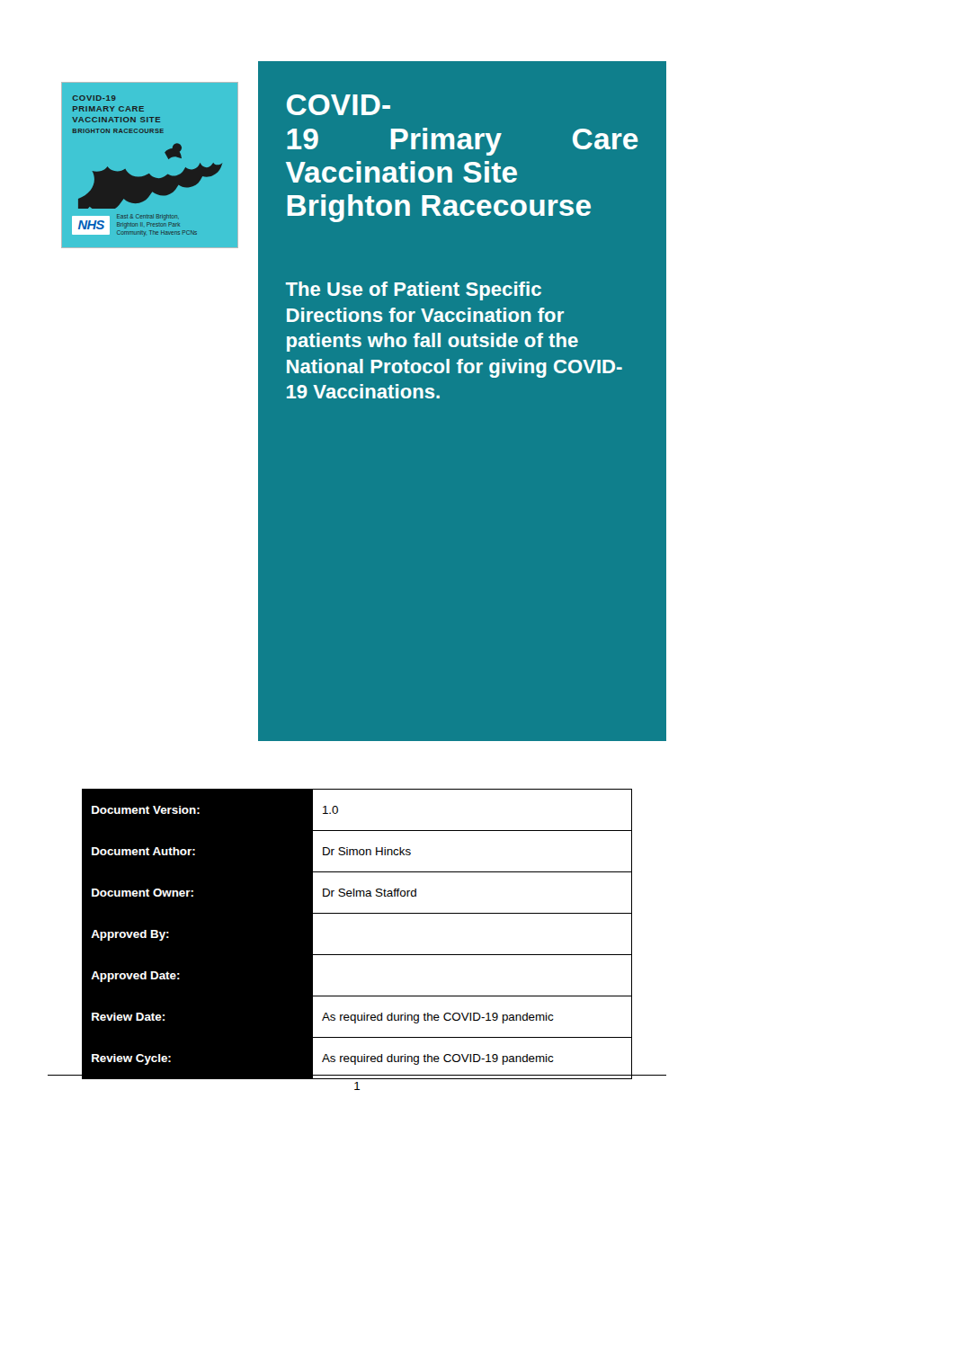COVID-19
PRIMARY CARE
VACCINATION SITE BRIGHTON RACECOURSE
NHS
East & Central Brighton,
Brighton II, Preston Park
Community, The Havens PCNs
COVID-19 Primary Care Vaccination Site Brighton Racecourse
The Use of Patient Specific Directions for Vaccination for patients who fall outside of the National Protocol for giving COVID-19 Vaccinations.
| Document Version: | 1.0 |
| Document Author: | Dr Simon Hincks |
| Document Owner: | Dr Selma Stafford |
| Approved By: | |
| Approved Date: | |
| Review Date: | As required during the COVID-19 pandemic |
| Review Cycle: | As required during the COVID-19 pandemic |
1